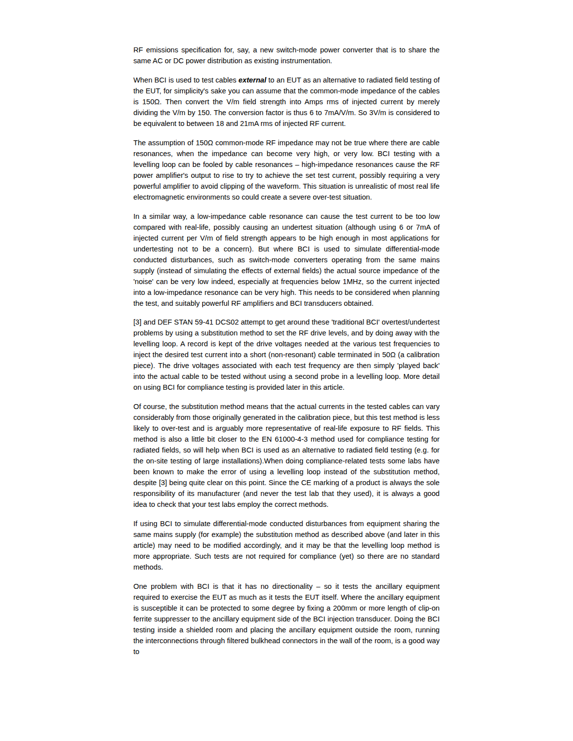RF emissions specification for, say, a new switch-mode power converter that is to share the same AC or DC power distribution as existing instrumentation.
When BCI is used to test cables external to an EUT as an alternative to radiated field testing of the EUT, for simplicity's sake you can assume that the common-mode impedance of the cables is 150Ω. Then convert the V/m field strength into Amps rms of injected current by merely dividing the V/m by 150. The conversion factor is thus 6 to 7mA/V/m. So 3V/m is considered to be equivalent to between 18 and 21mA rms of injected RF current.
The assumption of 150Ω common-mode RF impedance may not be true where there are cable resonances, when the impedance can become very high, or very low. BCI testing with a levelling loop can be fooled by cable resonances – high-impedance resonances cause the RF power amplifier's output to rise to try to achieve the set test current, possibly requiring a very powerful amplifier to avoid clipping of the waveform. This situation is unrealistic of most real life electromagnetic environments so could create a severe over-test situation.
In a similar way, a low-impedance cable resonance can cause the test current to be too low compared with real-life, possibly causing an undertest situation (although using 6 or 7mA of injected current per V/m of field strength appears to be high enough in most applications for undertesting not to be a concern). But where BCI is used to simulate differential-mode conducted disturbances, such as switch-mode converters operating from the same mains supply (instead of simulating the effects of external fields) the actual source impedance of the 'noise' can be very low indeed, especially at frequencies below 1MHz, so the current injected into a low-impedance resonance can be very high. This needs to be considered when planning the test, and suitably powerful RF amplifiers and BCI transducers obtained.
[3] and DEF STAN 59-41 DCS02 attempt to get around these 'traditional BCI' overtest/undertest problems by using a substitution method to set the RF drive levels, and by doing away with the levelling loop. A record is kept of the drive voltages needed at the various test frequencies to inject the desired test current into a short (non-resonant) cable terminated in 50Ω (a calibration piece). The drive voltages associated with each test frequency are then simply 'played back' into the actual cable to be tested without using a second probe in a levelling loop. More detail on using BCI for compliance testing is provided later in this article.
Of course, the substitution method means that the actual currents in the tested cables can vary considerably from those originally generated in the calibration piece, but this test method is less likely to over-test and is arguably more representative of real-life exposure to RF fields. This method is also a little bit closer to the EN 61000-4-3 method used for compliance testing for radiated fields, so will help when BCI is used as an alternative to radiated field testing (e.g. for the on-site testing of large installations).When doing compliance-related tests some labs have been known to make the error of using a levelling loop instead of the substitution method, despite [3] being quite clear on this point. Since the CE marking of a product is always the sole responsibility of its manufacturer (and never the test lab that they used), it is always a good idea to check that your test labs employ the correct methods.
If using BCI to simulate differential-mode conducted disturbances from equipment sharing the same mains supply (for example) the substitution method as described above (and later in this article) may need to be modified accordingly, and it may be that the levelling loop method is more appropriate. Such tests are not required for compliance (yet) so there are no standard methods.
One problem with BCI is that it has no directionality – so it tests the ancillary equipment required to exercise the EUT as much as it tests the EUT itself. Where the ancillary equipment is susceptible it can be protected to some degree by fixing a 200mm or more length of clip-on ferrite suppresser to the ancillary equipment side of the BCI injection transducer. Doing the BCI testing inside a shielded room and placing the ancillary equipment outside the room, running the interconnections through filtered bulkhead connectors in the wall of the room, is a good way to